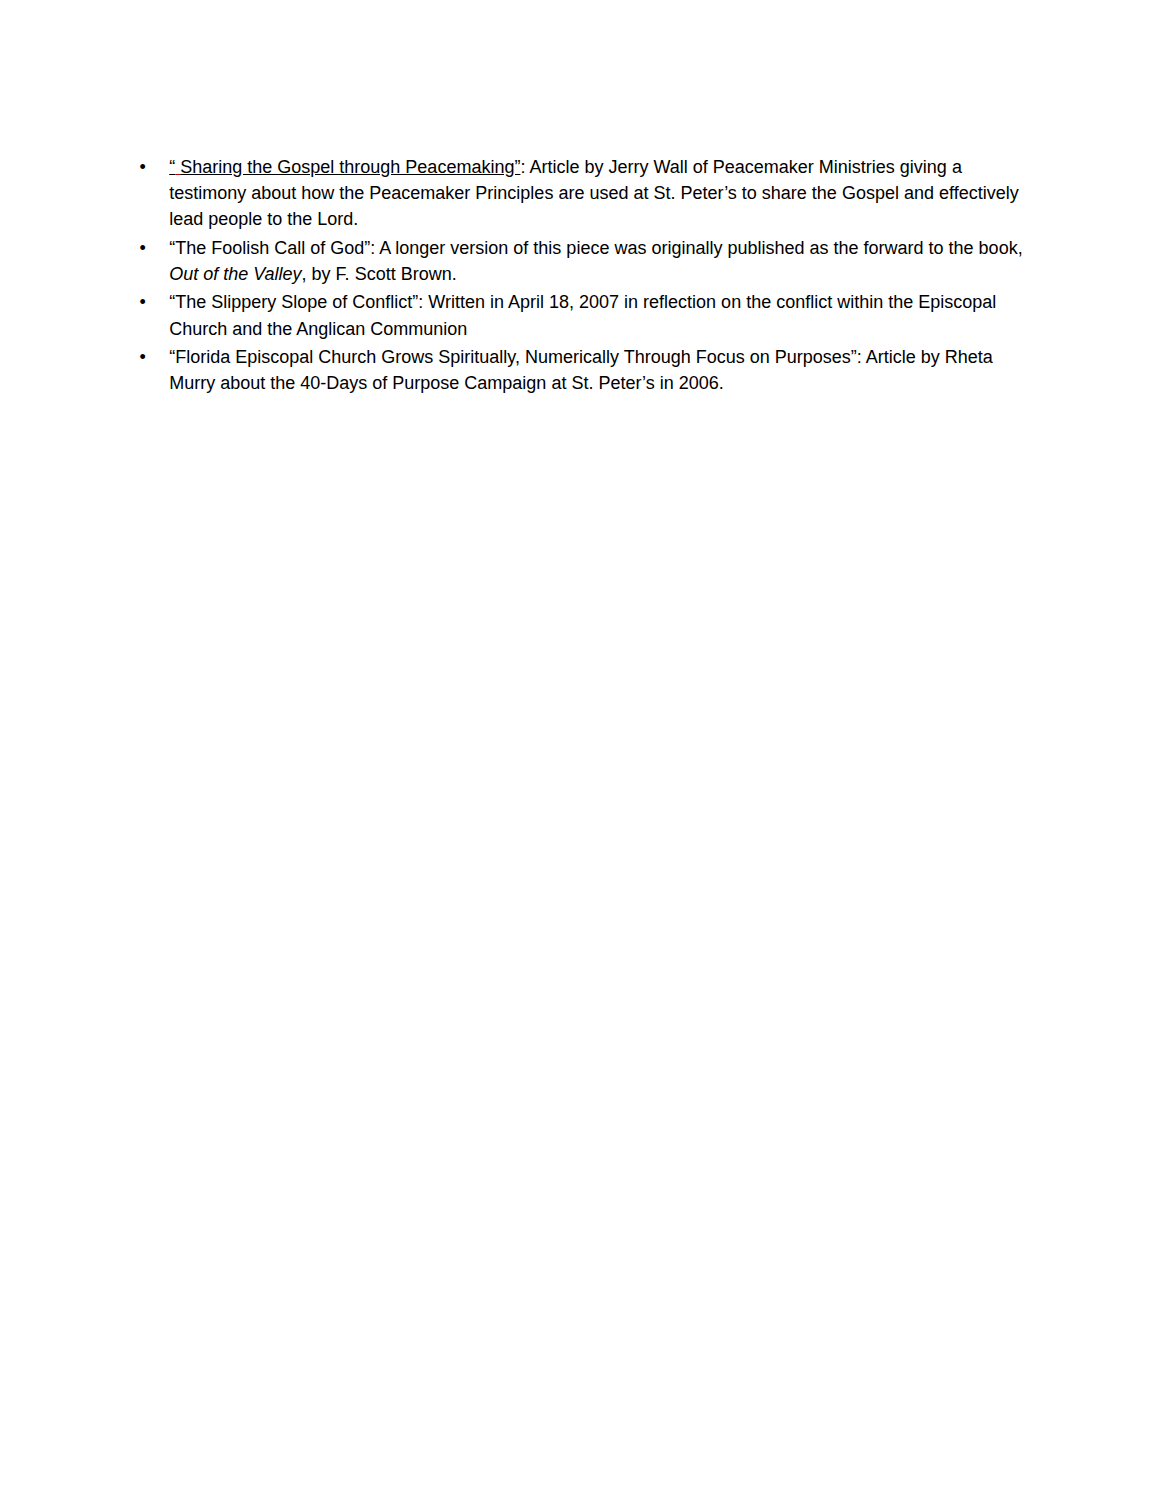“ Sharing the Gospel through Peacemaking”: Article by Jerry Wall of Peacemaker Ministries giving a testimony about how the Peacemaker Principles are used at St. Peter’s to share the Gospel and effectively lead people to the Lord.
“The Foolish Call of God”: A longer version of this piece was originally published as the forward to the book, Out of the Valley, by F. Scott Brown.
“The Slippery Slope of Conflict”: Written in April 18, 2007 in reflection on the conflict within the Episcopal Church and the Anglican Communion
“Florida Episcopal Church Grows Spiritually, Numerically Through Focus on Purposes”: Article by Rheta Murry about the 40-Days of Purpose Campaign at St. Peter’s in 2006.